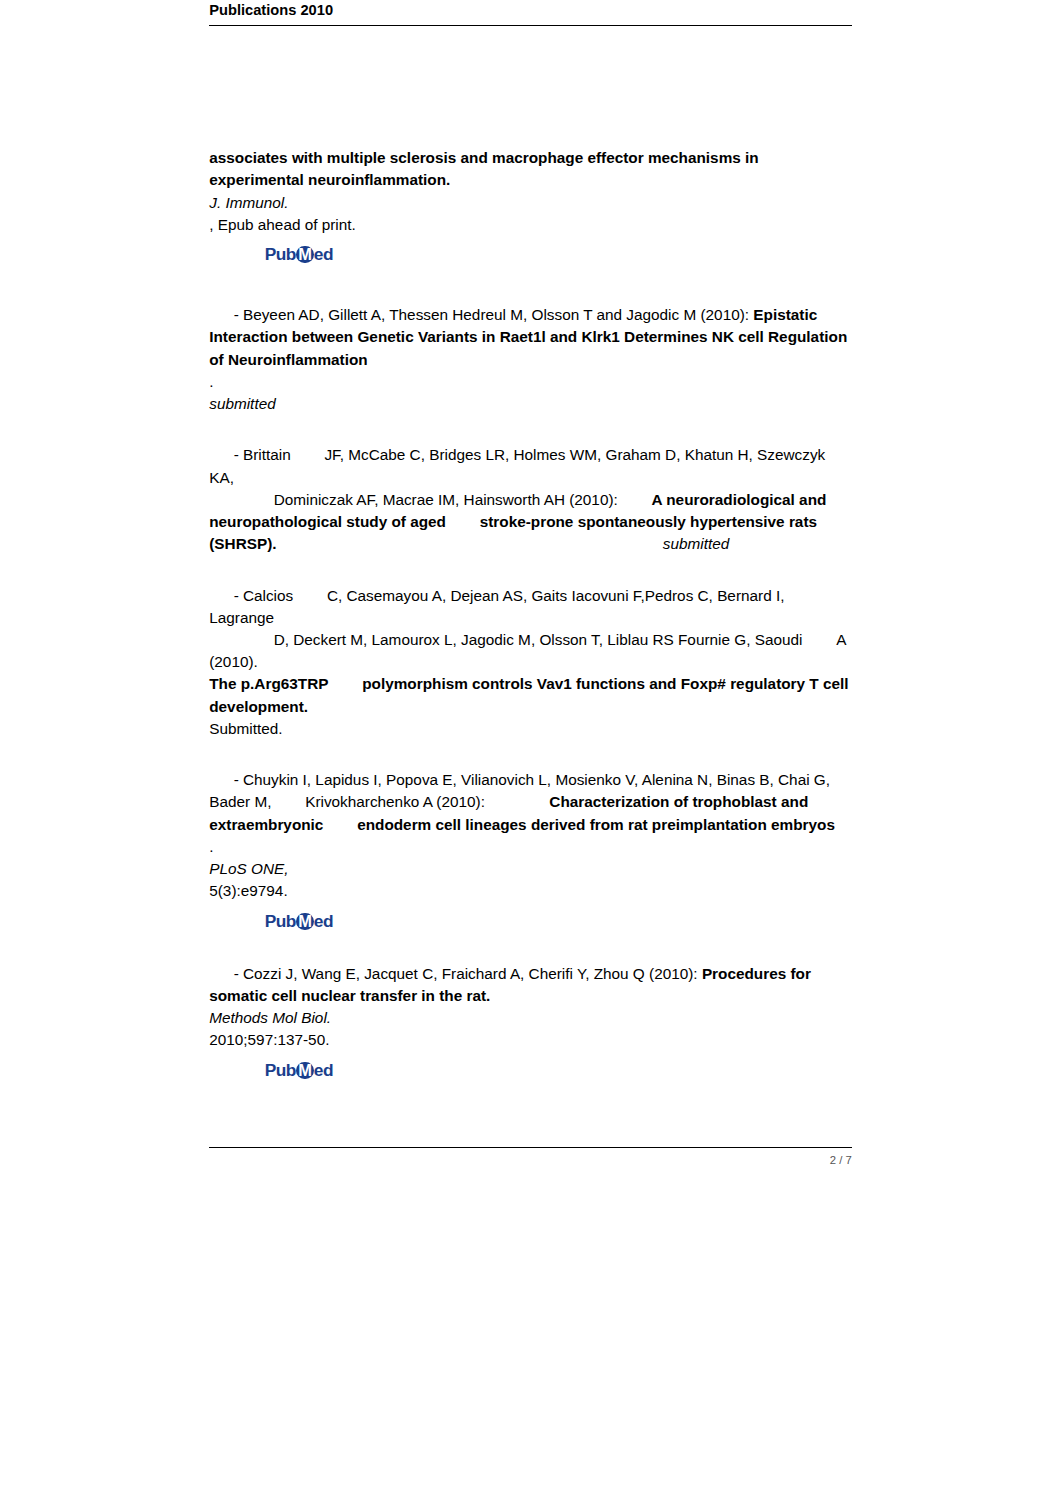Publications 2010
associates with multiple sclerosis and macrophage effector mechanisms in experimental neuroinflammation.
J. Immunol.
, Epub ahead of print.
PubMed
-Beyeen AD, Gillett A, Thessen Hedreul M, Olsson T and Jagodic M (2010): Epistatic Interaction between Genetic Variants in Raet1l and Klrk1 Determines NK cell Regulation of Neuroinflammation
.
submitted
-Brittain JF, McCabe C, Bridges LR, Holmes WM, Graham D, Khatun H, Szewczyk KA,
Dominiczak AF, Macrae IM, Hainsworth AH (2010): A neuroradiological and
neuropathological study of aged stroke-prone spontaneously hypertensive rats (SHRSP). submitted
-Calcios C, Casemayou A, Dejean AS, Gaits Iacovuni F,Pedros C, Bernard I, Lagrange
D, Deckert M, Lamourox L, Jagodic M, Olsson T, Liblau RS Fournie G, Saoudi A (2010).
The p.Arg63TRP polymorphism controls Vav1 functions and Foxp# regulatory T cell development.
Submitted.
-Chuykin I, Lapidus I, Popova E, Vilianovich L, Mosienko V, Alenina N, Binas B, Chai G,
Bader M, Krivokharchenko A (2010): Characterization of trophoblast and
extraembryonic endoderm cell lineages derived from rat preimplantation embryos
.
PLoS ONE,
5(3):e9794.
PubMed
-Cozzi J, Wang E, Jacquet C, Fraichard A, Cherifi Y, Zhou Q (2010): Procedures for somatic cell nuclear transfer in the rat.
Methods Mol Biol.
2010;597:137-50.
PubMed
2 / 7